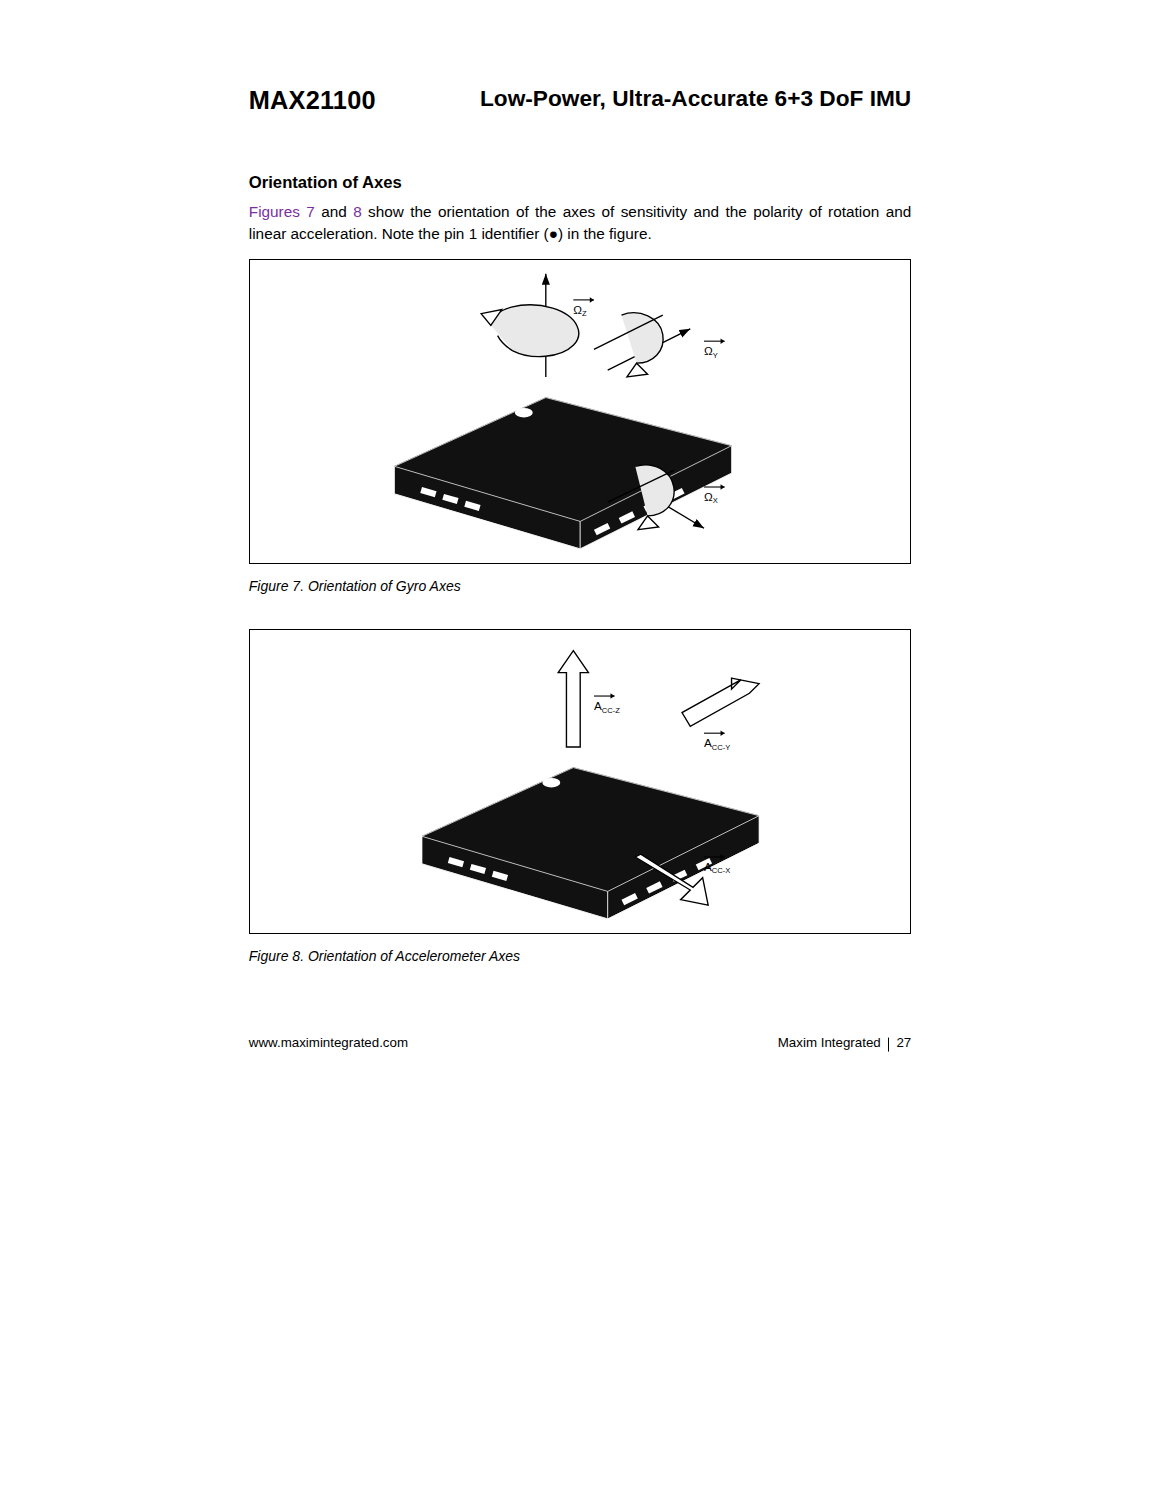MAX21100
Low-Power, Ultra-Accurate 6+3 DoF IMU
Orientation of Axes
Figures 7 and 8 show the orientation of the axes of sensitivity and the polarity of rotation and linear acceleration. Note the pin 1 identifier (●) in the figure.
ΩZ ΩY ΩX
Figure 7. Orientation of Gyro Axes
ACC-Z ACC-Y ACC-X
Figure 8. Orientation of Accelerometer Axes
www.maximintegrated.com
Maxim Integrated 27